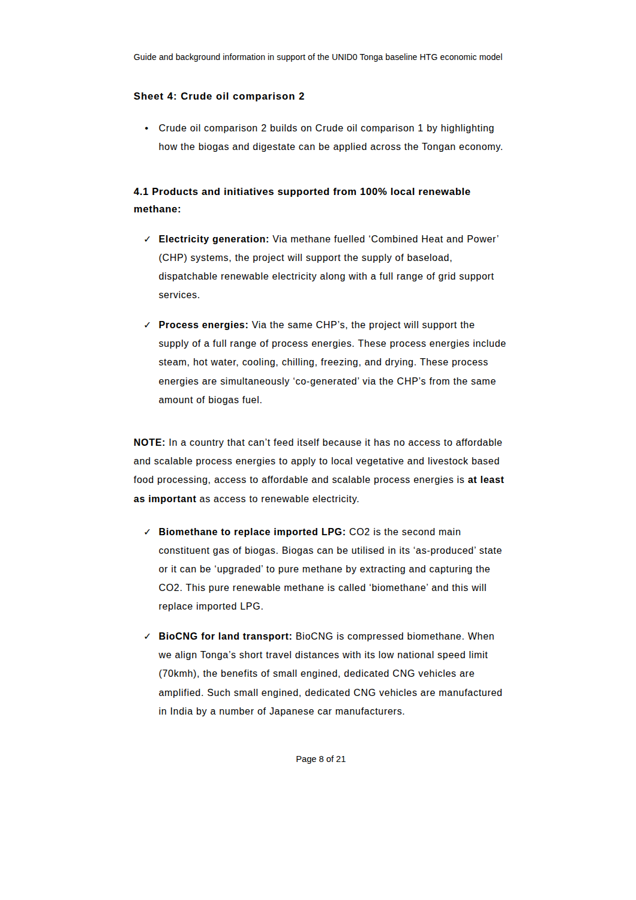Guide and background information in support of the UNID0 Tonga baseline HTG economic model
Sheet 4: Crude oil comparison 2
Crude oil comparison 2 builds on Crude oil comparison 1 by highlighting how the biogas and digestate can be applied across the Tongan economy.
4.1 Products and initiatives supported from 100% local renewable methane:
Electricity generation: Via methane fuelled ‘Combined Heat and Power’ (CHP) systems, the project will support the supply of baseload, dispatchable renewable electricity along with a full range of grid support services.
Process energies: Via the same CHP’s, the project will support the supply of a full range of process energies. These process energies include steam, hot water, cooling, chilling, freezing, and drying. These process energies are simultaneously ‘co-generated’ via the CHP’s from the same amount of biogas fuel.
NOTE: In a country that can’t feed itself because it has no access to affordable and scalable process energies to apply to local vegetative and livestock based food processing, access to affordable and scalable process energies is at least as important as access to renewable electricity.
Biomethane to replace imported LPG: CO2 is the second main constituent gas of biogas. Biogas can be utilised in its ‘as-produced’ state or it can be ‘upgraded’ to pure methane by extracting and capturing the CO2. This pure renewable methane is called ‘biomethane’ and this will replace imported LPG.
BioCNG for land transport: BioCNG is compressed biomethane. When we align Tonga’s short travel distances with its low national speed limit (70kmh), the benefits of small engined, dedicated CNG vehicles are amplified. Such small engined, dedicated CNG vehicles are manufactured in India by a number of Japanese car manufacturers.
Page 8 of 21